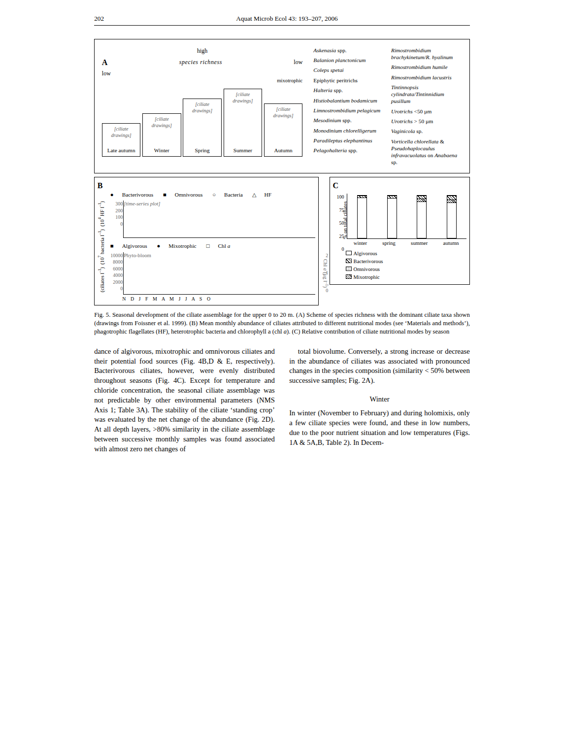202 Aquat Microb Ecol 43: 193–207, 2006
high
A species richness low
low
mixotrophic
[ciliate drawings] Late autumn
[ciliate drawings] Winter
[ciliate drawings] Spring
[ciliate drawings] Summer
[ciliate drawings] Autumn
Askenasia spp.
Balanion planctonicum
Coleps spetai
Epiphytic peritrichs
Halteria spp.
Histiobalantium bodamicum
Limnostrombidium pelagicum
Mesodinium spp.
Monodinium chlorelligerum
Paradileptus elephantinus
Pelagohalteria spp.
Rimostrombidium brachykinetum/R. hyalinum
Rimostrombidium humile
Rimostrombidium lacustris
Tintinnopsis cylindrata/Tintinnidium pusillum
Urotrichs <50 µm
Urotrichs > 50 µm
Vaginicola sp.
Vorticella chlorellata & Pseudohaplocaulus infravacuolatus on Anabaena sp.
B
(ciliates l–1) (107 bacteria l–1) (104 HF l–1)
●Bacterivorous ■Omnivorous ○Bacteria △HF
300 200 100 0
[time-series plot]
■Algivorous ●Mixotrophic □Chl a
10000 8000 6000 4000 2000 0
Phyto-bloom
2 1 0
Chl a (µg l–1)
N D J F M A M J J A S O
C
100 75 50 25 0
winter spring summer autumn
% on total ciliates
Algivorous
Bacterivorous
Omnivorous
Mixotrophic
Fig. 5. Seasonal development of the ciliate assemblage for the upper 0 to 20 m. (A) Scheme of species richness with the dominant ciliate taxa shown (drawings from Foissner et al. 1999). (B) Mean monthly abundance of ciliates attributed to different nutritional modes (see ‘Materials and methods’), phagotrophic flagellates (HF), heterotrophic bacteria and chlorophyll a (chl a). (C) Relative contribution of ciliate nutritional modes by season
dance of algivorous, mixotrophic and omnivorous ciliates and their potential food sources (Fig. 4B,D & E, respectively). Bacterivorous ciliates, however, were evenly distributed throughout seasons (Fig. 4C). Except for temperature and chloride concentration, the seasonal ciliate assemblage was not predictable by other environmental parameters (NMS Axis 1; Table 3A). The stability of the ciliate ‘standing crop’ was evaluated by the net change of the abundance (Fig. 2D). At all depth layers, >80% similarity in the ciliate assemblage between successive monthly samples was found associated with almost zero net changes of
total biovolume. Conversely, a strong increase or decrease in the abundance of ciliates was associated with pronounced changes in the species composition (similarity < 50% between successive samples; Fig. 2A).
Winter
In winter (November to February) and during holomixis, only a few ciliate species were found, and these in low numbers, due to the poor nutrient situation and low temperatures (Figs. 1A & 5A,B, Table 2). In Decem-